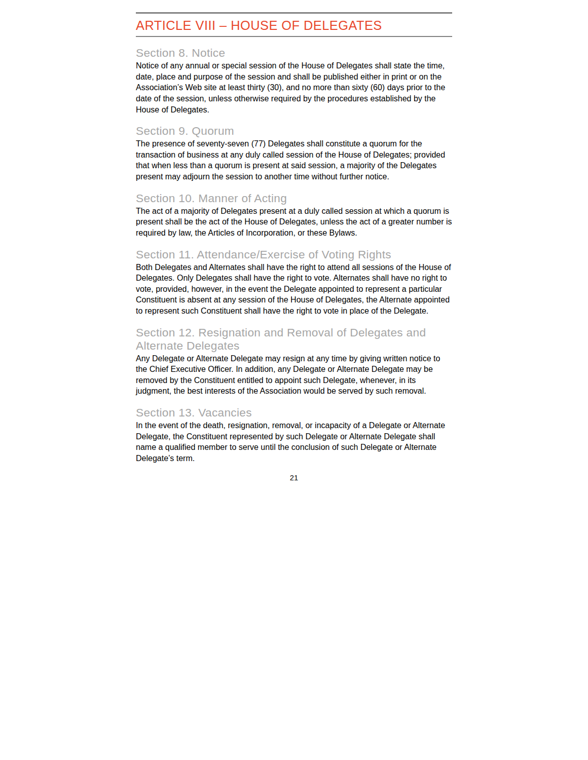ARTICLE VIII – HOUSE OF DELEGATES
Section 8. Notice
Notice of any annual or special session of the House of Delegates shall state the time, date, place and purpose of the session and shall be published either in print or on the Association’s Web site at least thirty (30), and no more than sixty (60) days prior to the date of the session, unless otherwise required by the procedures established by the House of Delegates.
Section 9. Quorum
The presence of seventy-seven (77) Delegates shall constitute a quorum for the transaction of business at any duly called session of the House of Delegates; provided that when less than a quorum is present at said session, a majority of the Delegates present may adjourn the session to another time without further notice.
Section 10. Manner of Acting
The act of a majority of Delegates present at a duly called session at which a quorum is present shall be the act of the House of Delegates, unless the act of a greater number is required by law, the Articles of Incorporation, or these Bylaws.
Section 11. Attendance/Exercise of Voting Rights
Both Delegates and Alternates shall have the right to attend all sessions of the House of Delegates. Only Delegates shall have the right to vote. Alternates shall have no right to vote, provided, however, in the event the Delegate appointed to represent a particular Constituent is absent at any session of the House of Delegates, the Alternate appointed to represent such Constituent shall have the right to vote in place of the Delegate.
Section 12. Resignation and Removal of Delegates and Alternate Delegates
Any Delegate or Alternate Delegate may resign at any time by giving written notice to the Chief Executive Officer. In addition, any Delegate or Alternate Delegate may be removed by the Constituent entitled to appoint such Delegate, whenever, in its judgment, the best interests of the Association would be served by such removal.
Section 13. Vacancies
In the event of the death, resignation, removal, or incapacity of a Delegate or Alternate Delegate, the Constituent represented by such Delegate or Alternate Delegate shall name a qualified member to serve until the conclusion of such Delegate or Alternate Delegate’s term.
21